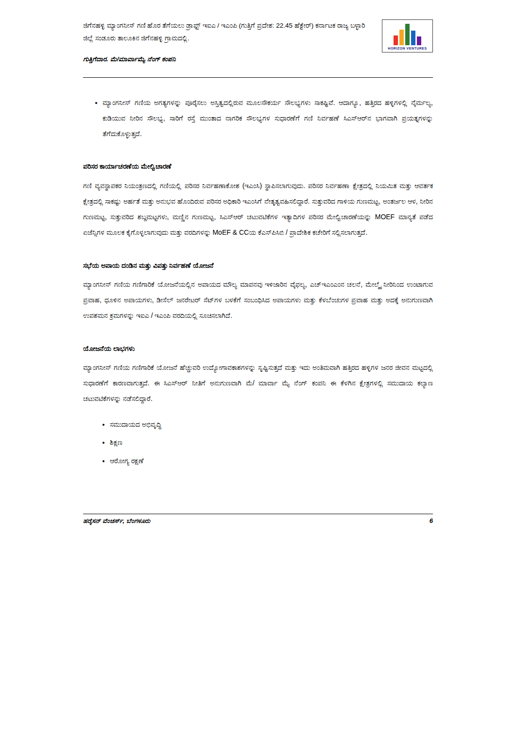ಜಿಗೆನಹಳ್ಳಿ ಮ್ಯಾಂಗನೀಸ್ ಗಣಿ ಹೊರ ತೆಗೆಯಲು ಡ್ರಾಫ್ಟ್ ಇಐಎ / ಇಎಂಪಿ (ಗುತ್ತಿಗೆ ಪ್ರದೇಶ: 22.45 ಹೆಕ್ಟೇರ್) ಕರ್ನಾಟಕ ರಾಜ್ಯ ಬಳ್ಳಾರಿ ಜಿಲ್ಲೆ ಸಂಡೂರು ತಾಲೂಕಿನ ಜಿಗೆನಹಳ್ಳಿ ಗ್ರಾಮದಲ್ಲಿ.
ಗುತ್ತಿಗೆದಾರ. ಮೆ/ಮಾರ್ವಾಮ್ಯೆ ನೆಂಗ್ ಕಂಪನಿ
HORIZON VENTURES
ಮ್ಯಾಂಗನೀಸ್ ಗಣಿಯ ಅಗತ್ಯಗಳನ್ನು ಪೂರೈಸಲು ಅಸ್ತಿತ್ವದಲ್ಲಿರುವ ಮೂಲಸೌಕರ್ಯ ಸೌಲಭ್ಯಗಳು ಸಾಕಷ್ಟಿವೆ. ಆದಾಗ್ಯೂ, ಹತ್ತಿರದ ಹಳ್ಳಿಗಳಲ್ಲಿ ನೈರ್ಮಲ್ಯ, ಕುಡಿಯುವ ನೀರಿನ ಸೌಲಭ್ಯ, ಸಾರಿಗೆ ರಸ್ತೆ ಮುಂತಾದ ನಾಗರಿಕ ಸೌಲಭ್ಯಗಳ ಸುಧಾರಣೆಗೆ ಗಣಿ ನಿರ್ವಹಣೆ ಸಿಎಸ್‌ಆರ್‌ನ ಭಾಗವಾಗಿ ಪ್ರಯತ್ನಗಳನ್ನು ತೆಗೆದುಕೊಳ್ಳುತ್ತದೆ.
ಪರಿಸರ ಕಾರ್ಯಾಚರಣೆಯ ಮೇಲ್ವಿಚಾರಣೆ
ಗಣಿ ವ್ಯವಸ್ಥಾಪಕರ ನಿಯಂತ್ರಣದಲ್ಲಿ ಗಣಿಯಲ್ಲಿ ಪರಿಸರ ನಿರ್ವಹಣಾಕೋಶ (ಇಎಂಸಿ) ಸ್ಥಾಪಿಸಲಾಗುವುದು. ಪರಿಸರ ನಿರ್ವಹಣಾ ಕ್ಷೇತ್ರದಲ್ಲಿ ನಿಯಮಿತ ಮತ್ತು ಆವರ್ತಕ ಕ್ಷೇತ್ರದಲ್ಲಿ ಸಾಕಷ್ಟು ಅರ್ಹತೆ ಮತ್ತು ಅನುಭವ ಹೊಂದಿರುವ ಪರಿಸರ ಅಧಿಕಾರಿ ಇಎಂಸಿಗೆ ನೇತೃತ್ವವಹಿಸಲಿದ್ದಾರೆ. ಸುತ್ತುವರಿದ ಗಾಳಿಯ ಗುಣಮಟ್ಟ, ಅಂತರ್ಜಲ ಆಳ, ನೀರಿನ ಗುಣಮಟ್ಟ, ಸುತ್ತುವರಿದ ಶಬ್ದಮಟ್ಟಗಳು, ಮಣ್ಣಿನ ಗುಣಮಟ್ಟ, ಸಿಎಸ್‌ಆರ್ ಚಟುವಟಿಕೆಗಳ ಇತ್ಯಾದಿಗಳ ಪರಿಸರ ಮೇಲ್ವಿಚಾರಣೆಯನ್ನು MOEF ಮಾನ್ಯತೆ ಪಡೆದ ಏಜೆನ್ಸಿಗಳ ಮೂಲಕ ಕೈಗೊಳ್ಳಲಾಗುವುದು ಮತ್ತು ವರದಿಗಳನ್ನು MoEF & CCಯ ಕೆಎಸ್‌ಪಿಸಿಬಿ / ಪ್ರಾದೇಶಿಕ ಕಚೇರಿಗೆ ಸಲ್ಲಿಸಲಾಗುತ್ತದೆ.
ಸಭೆಯ ಅಪಾಯ ದಂಡಿನ ಮತ್ತು ವಿಪತ್ತು ನಿರ್ವಹಣೆ ಯೋಜನೆ
ಮ್ಯಾಂಗನೀಸ್ ಗಣಿಯ ಗಣಿಗಾರಿಕೆ ಯೋಜನೆಯಲ್ಲಿನ ಅಪಾಯದ ಮೌಲ್ಯ ಮಾಪನವು ಇಳಿಜಾರಿನ ವೈಫಲ್ಯ, ಎಚ್‌ಇಎಂಎಂನ ಚಲನೆ, ಮೇಲ್ಮೈ ನೀರಿನಿಂದ ಉಂಟಾಗುವ ಪ್ರವಾಹ, ಧೂಳಿನ ಅಪಾಯಗಳು, ಡೀಸೆಲ್ ಜನರೇಟರ್ ಸೆಟ್‌ಗಳ ಬಳಕೆಗೆ ಸಂಬಂಧಿಸಿದ ಅಪಾಯಗಳು ಮತ್ತು ಕೆಳಬೆಂಚುಗಳ ಪ್ರವಾಹ ಮತ್ತು ಅದಕ್ಕೆ ಅನುಗುಣವಾಗಿ ಉಪಶಮನ ಕ್ರಮಗಳನ್ನು ಇಐಎ / ಇಎಂಪಿ ವರದಿಯಲ್ಲಿ ಸೂಚಿಸಲಾಗಿದೆ.
ಯೋಜನೆಯ ಲಾಭಗಳು
ಮ್ಯಾಂಗನೀಸ್ ಗಣಿಯ ಗಣಿಗಾರಿಕೆ ಯೋಜನೆ ಹೆಚ್ಚುವರಿ ಉದ್ಯೋಗಾವಕಾಶಗಳನ್ನು ಸೃಷ್ಟಿಸುತ್ತದೆ ಮತ್ತು ಇದು ಅಂತಿಮವಾಗಿ ಹತ್ತಿರದ ಹಳ್ಳಿಗಳ ಜನರ ಜೀವನ ಮಟ್ಟದಲ್ಲಿ ಸುಧಾರಣೆಗೆ ಕಾರಣವಾಗುತ್ತದೆ. ಈ ಸಿಎಸ್‌ಆರ್ ನೀತಿಗೆ ಅನುಗುಣವಾಗಿ ಮೆ/ ಮಾರ್ವಾ ಮ್ಯೆ ನೆಂಗ್ ಕಂಪನಿ ಈ ಕೆಳಗಿನ ಕ್ಷೇತ್ರಗಳಲ್ಲಿ ಸಮುದಾಯ ಕಲ್ಯಾಣ ಚಟುವಟಿಕೆಗಳನ್ನು ನಡೆಸಲಿದ್ದಾರೆ.
ಸಮುದಾಯದ ಅಭಿವೃದ್ಧಿ
ಶಿಕ್ಷಣ
ಆರೋಗ್ಯ ರಕ್ಷಣೆ
ಹರೈಸನ್ ವೆಂಚರ್ಸ್, ಬೆಂಗಳೂರು 6